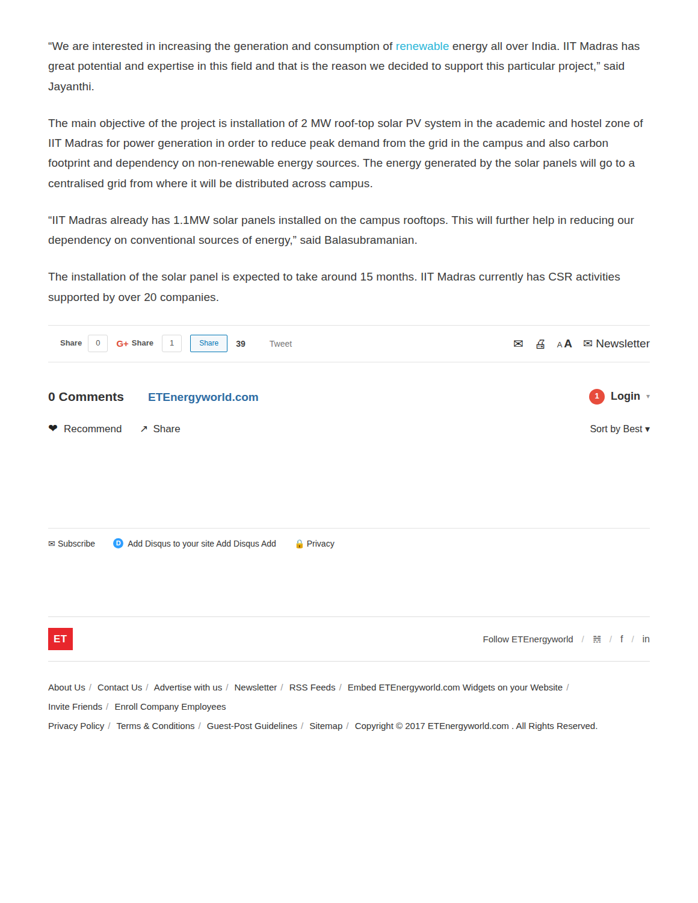“We are interested in increasing the generation and consumption of renewable energy all over India. IIT Madras has great potential and expertise in this field and that is the reason we decided to support this particular project,” said Jayanthi.
The main objective of the project is installation of 2 MW roof-top solar PV system in the academic and hostel zone of IIT Madras for power generation in order to reduce peak demand from the grid in the campus and also carbon footprint and dependency on non-renewable energy sources. The energy generated by the solar panels will go to a centralised grid from where it will be distributed across campus.
“IIT Madras already has 1.1MW solar panels installed on the campus rooftops. This will further help in reducing our dependency on conventional sources of energy,” said Balasubramanian.
The installation of the solar panel is expected to take around 15 months. IIT Madras currently has CSR activities supported by over 20 companies.
Share
0
G+Share
1
Share
39
Tweet
✉ 🖨 A A ✉ Newsletter
0 Comments ETEnergyworld.com
1 Login ▾
❤ Recommend
↗ Share
Sort by Best ▾
✉ Subscribe D Add Disqus to your site Add Disqus Add 🔒 Privacy
ET
Follow ETEnergyworld / 𝌦 / f / in
About Us/ Contact Us/ Advertise with us/ Newsletter/ RSS Feeds/ Embed ETEnergyworld.com Widgets on your Website/
Invite Friends/ Enroll Company Employees
Privacy Policy/ Terms & Conditions/ Guest-Post Guidelines/ Sitemap/ Copyright © 2017 ETEnergyworld.com . All Rights Reserved.